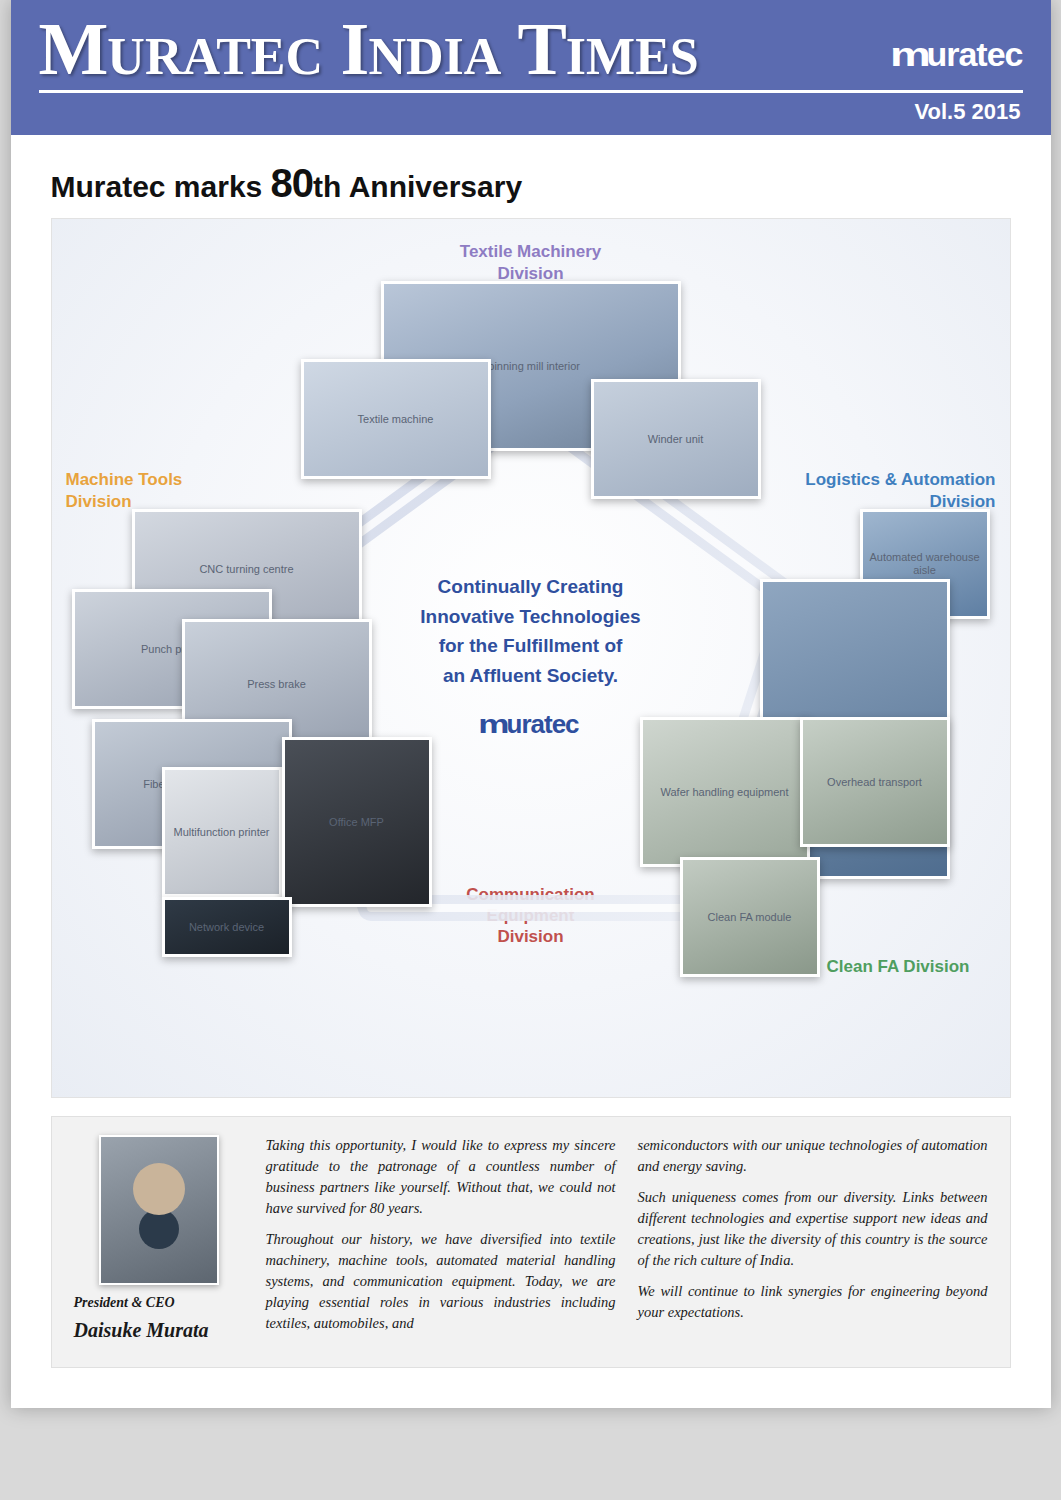MURATEC INDIA TIMES
muratec
Vol.5 2015
Muratec marks 80th Anniversary
Textile Machinery
Division
Machine Tools
Division
Logistics & Automation
Division
Communication
Equipment
Division
Clean FA Division
Continually Creating
Innovative Technologies
for the Fulfillment of
an Affluent Society.
muratec
Spinning mill interior
Textile machine
Winder unit
CNC turning centre
Punch press
Press brake
Fiber laser machine
Automated warehouse aisle
Stacker crane / AS-RS
Multifunction printer
Office MFP
Network device
Wafer handling equipment
Overhead transport
Clean FA module
President & CEO
Daisuke Murata
Taking this opportunity, I would like to express my sincere gratitude to the patronage of a countless number of business partners like yourself. Without that, we could not have survived for 80 years.
Throughout our history, we have diversified into textile machinery, machine tools, automated material handling systems, and communication equipment. Today, we are playing essential roles in various industries including textiles, automobiles, and
semiconductors with our unique technologies of automation and energy saving.
Such uniqueness comes from our diversity. Links between different technologies and expertise support new ideas and creations, just like the diversity of this country is the source of the rich culture of India.
We will continue to link synergies for engineering beyond your expectations.